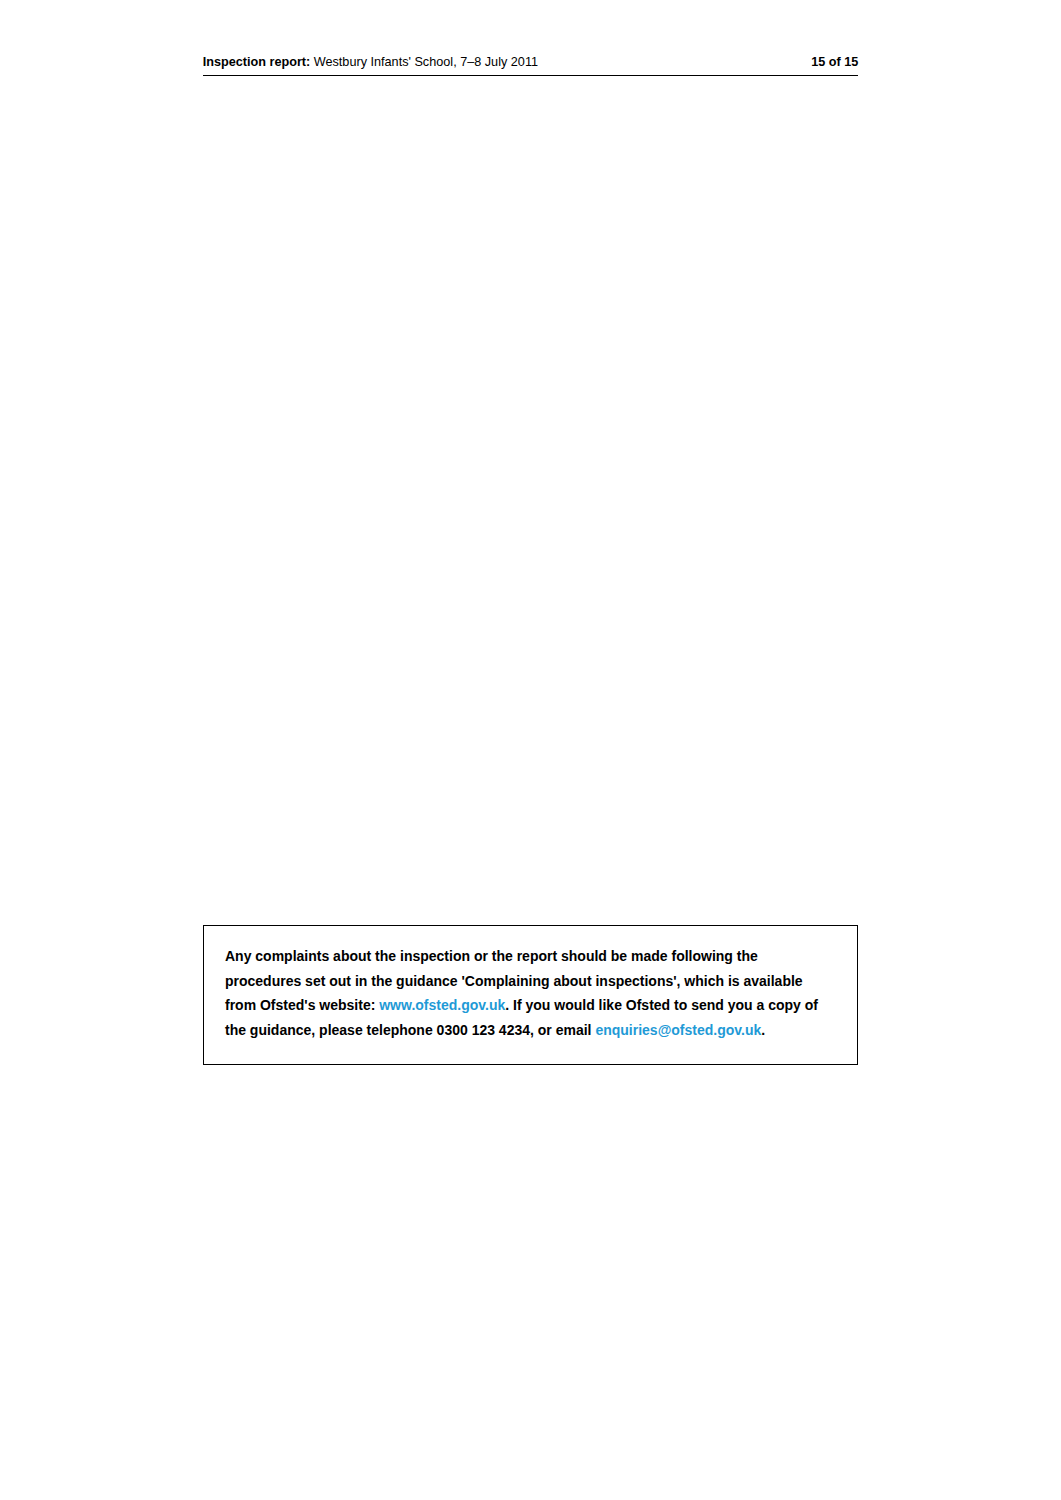Inspection report: Westbury Infants' School, 7–8 July 2011
15 of 15
Any complaints about the inspection or the report should be made following the procedures set out in the guidance 'Complaining about inspections', which is available from Ofsted's website: www.ofsted.gov.uk. If you would like Ofsted to send you a copy of the guidance, please telephone 0300 123 4234, or email enquiries@ofsted.gov.uk.